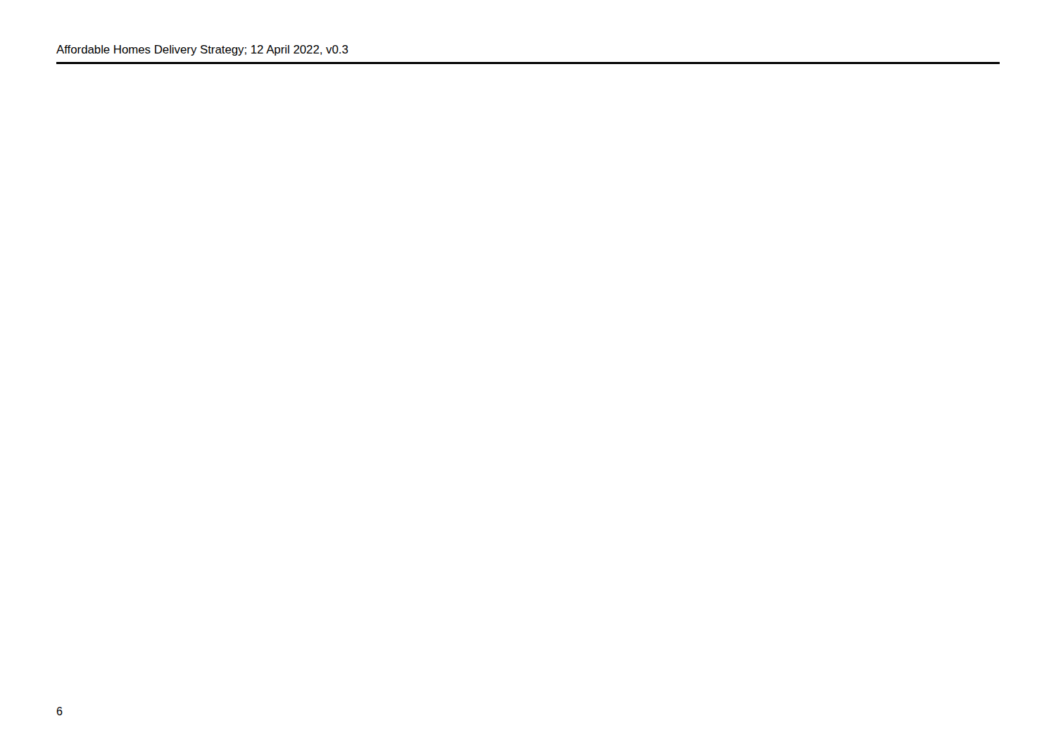Affordable Homes Delivery Strategy; 12 April 2022, v0.3
6